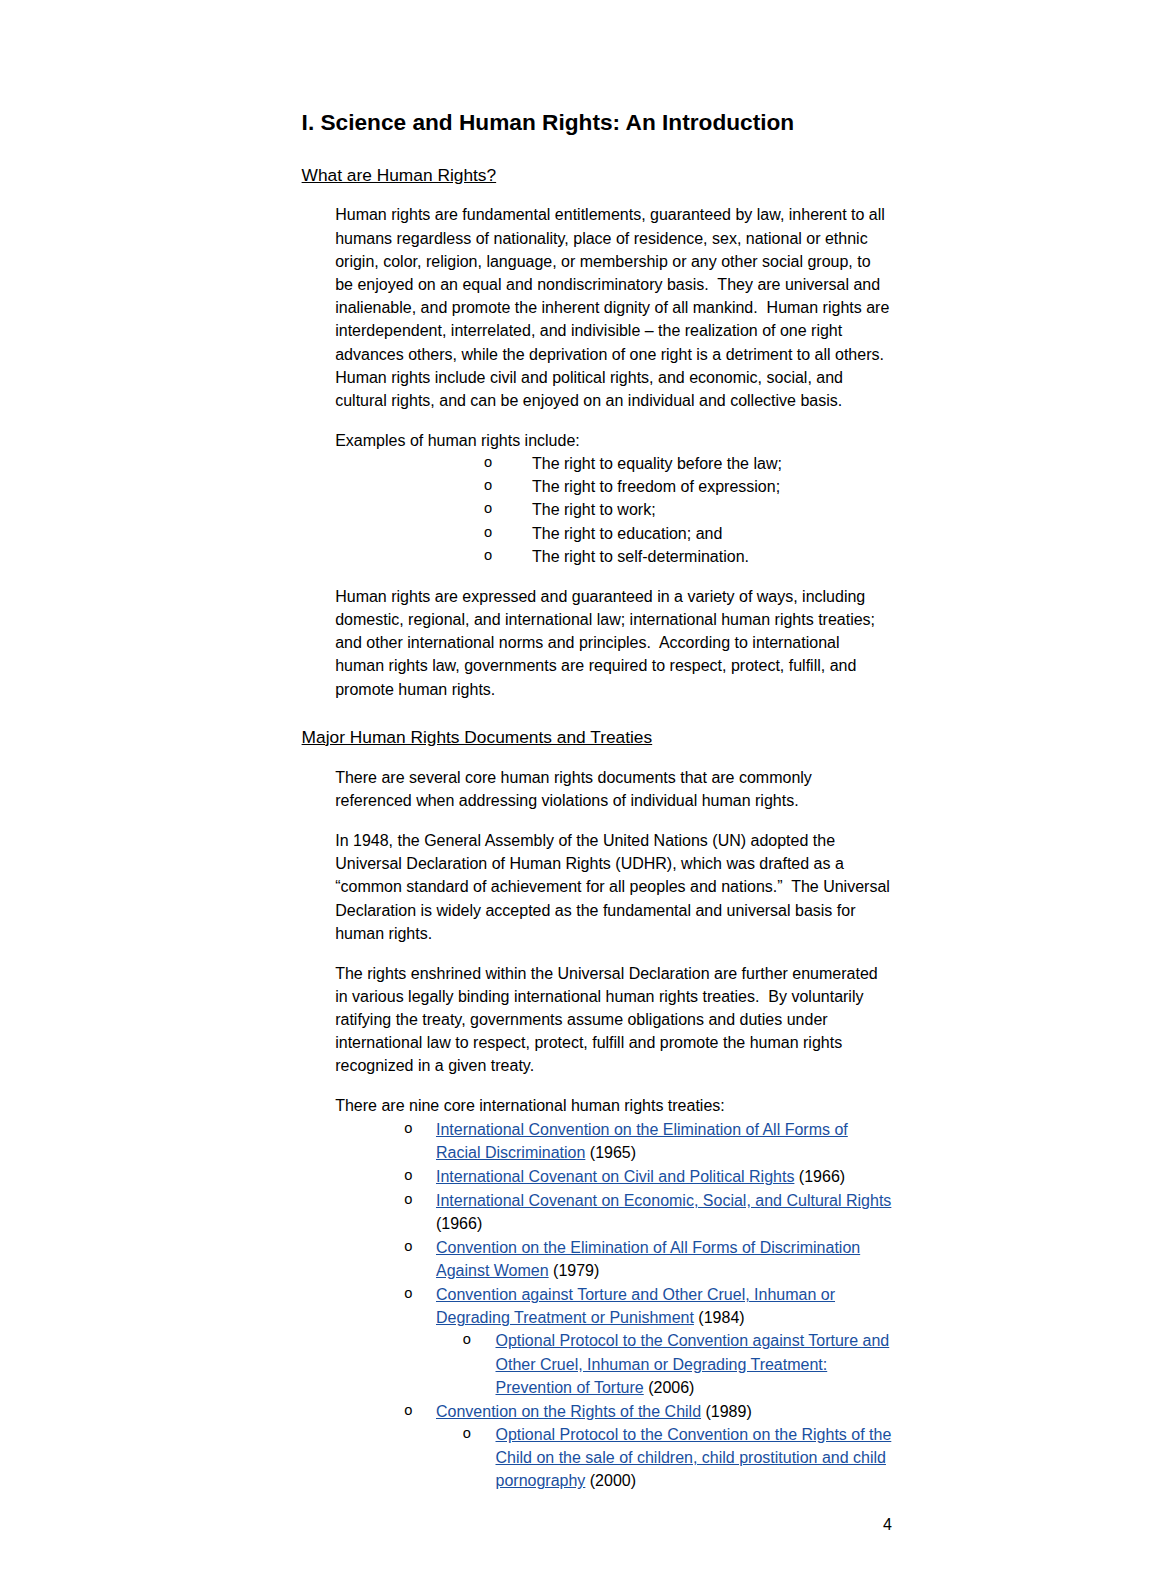I. Science and Human Rights: An Introduction
What are Human Rights?
Human rights are fundamental entitlements, guaranteed by law, inherent to all humans regardless of nationality, place of residence, sex, national or ethnic origin, color, religion, language, or membership or any other social group, to be enjoyed on an equal and nondiscriminatory basis. They are universal and inalienable, and promote the inherent dignity of all mankind. Human rights are interdependent, interrelated, and indivisible – the realization of one right advances others, while the deprivation of one right is a detriment to all others. Human rights include civil and political rights, and economic, social, and cultural rights, and can be enjoyed on an individual and collective basis.
Examples of human rights include:
The right to equality before the law;
The right to freedom of expression;
The right to work;
The right to education; and
The right to self-determination.
Human rights are expressed and guaranteed in a variety of ways, including domestic, regional, and international law; international human rights treaties; and other international norms and principles. According to international human rights law, governments are required to respect, protect, fulfill, and promote human rights.
Major Human Rights Documents and Treaties
There are several core human rights documents that are commonly referenced when addressing violations of individual human rights.
In 1948, the General Assembly of the United Nations (UN) adopted the Universal Declaration of Human Rights (UDHR), which was drafted as a “common standard of achievement for all peoples and nations.” The Universal Declaration is widely accepted as the fundamental and universal basis for human rights.
The rights enshrined within the Universal Declaration are further enumerated in various legally binding international human rights treaties. By voluntarily ratifying the treaty, governments assume obligations and duties under international law to respect, protect, fulfill and promote the human rights recognized in a given treaty.
There are nine core international human rights treaties:
International Convention on the Elimination of All Forms of Racial Discrimination (1965)
International Covenant on Civil and Political Rights (1966)
International Covenant on Economic, Social, and Cultural Rights (1966)
Convention on the Elimination of All Forms of Discrimination Against Women (1979)
Convention against Torture and Other Cruel, Inhuman or Degrading Treatment or Punishment (1984)
Optional Protocol to the Convention against Torture and Other Cruel, Inhuman or Degrading Treatment: Prevention of Torture (2006)
Convention on the Rights of the Child (1989)
Optional Protocol to the Convention on the Rights of the Child on the sale of children, child prostitution and child pornography (2000)
4